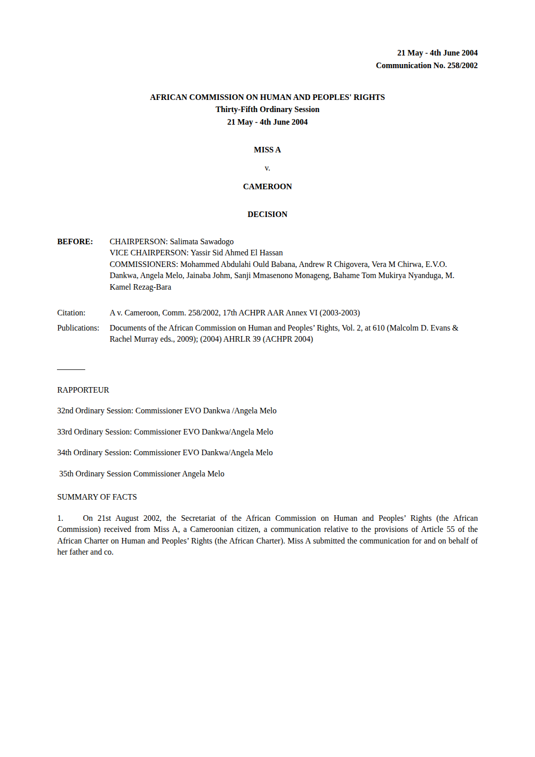21 May - 4th June 2004
Communication No. 258/2002
AFRICAN COMMISSION ON HUMAN AND PEOPLES' RIGHTS
Thirty-Fifth Ordinary Session
21 May - 4th June 2004
MISS A
v.
CAMEROON
DECISION
| BEFORE: | CHAIRPERSON: Salimata Sawadogo VICE CHAIRPERSON: Yassir Sid Ahmed El Hassan COMMISSIONERS: Mohammed Abdulahi Ould Babana, Andrew R Chigovera, Vera M Chirwa, E.V.O. Dankwa, Angela Melo, Jainaba Johm, Sanji Mmasenono Monageng, Bahame Tom Mukirya Nyanduga, M. Kamel Rezag-Bara |
| Citation: | A v. Cameroon, Comm. 258/2002, 17th ACHPR AAR Annex VI (2003-2003) |
| Publications: | Documents of the African Commission on Human and Peoples’ Rights, Vol. 2, at 610 (Malcolm D. Evans & Rachel Murray eds., 2009); (2004) AHRLR 39 (ACHPR 2004) |
RAPPORTEUR
32nd Ordinary Session: Commissioner EVO Dankwa /Angela Melo
33rd Ordinary Session: Commissioner EVO Dankwa/Angela Melo
34th Ordinary Session: Commissioner EVO Dankwa/Angela Melo
35th Ordinary Session Commissioner Angela Melo
SUMMARY OF FACTS
1. On 21st August 2002, the Secretariat of the African Commission on Human and Peoples’ Rights (the African Commission) received from Miss A, a Cameroonian citizen, a communication relative to the provisions of Article 55 of the African Charter on Human and Peoples’ Rights (the African Charter). Miss A submitted the communication for and on behalf of her father and co.